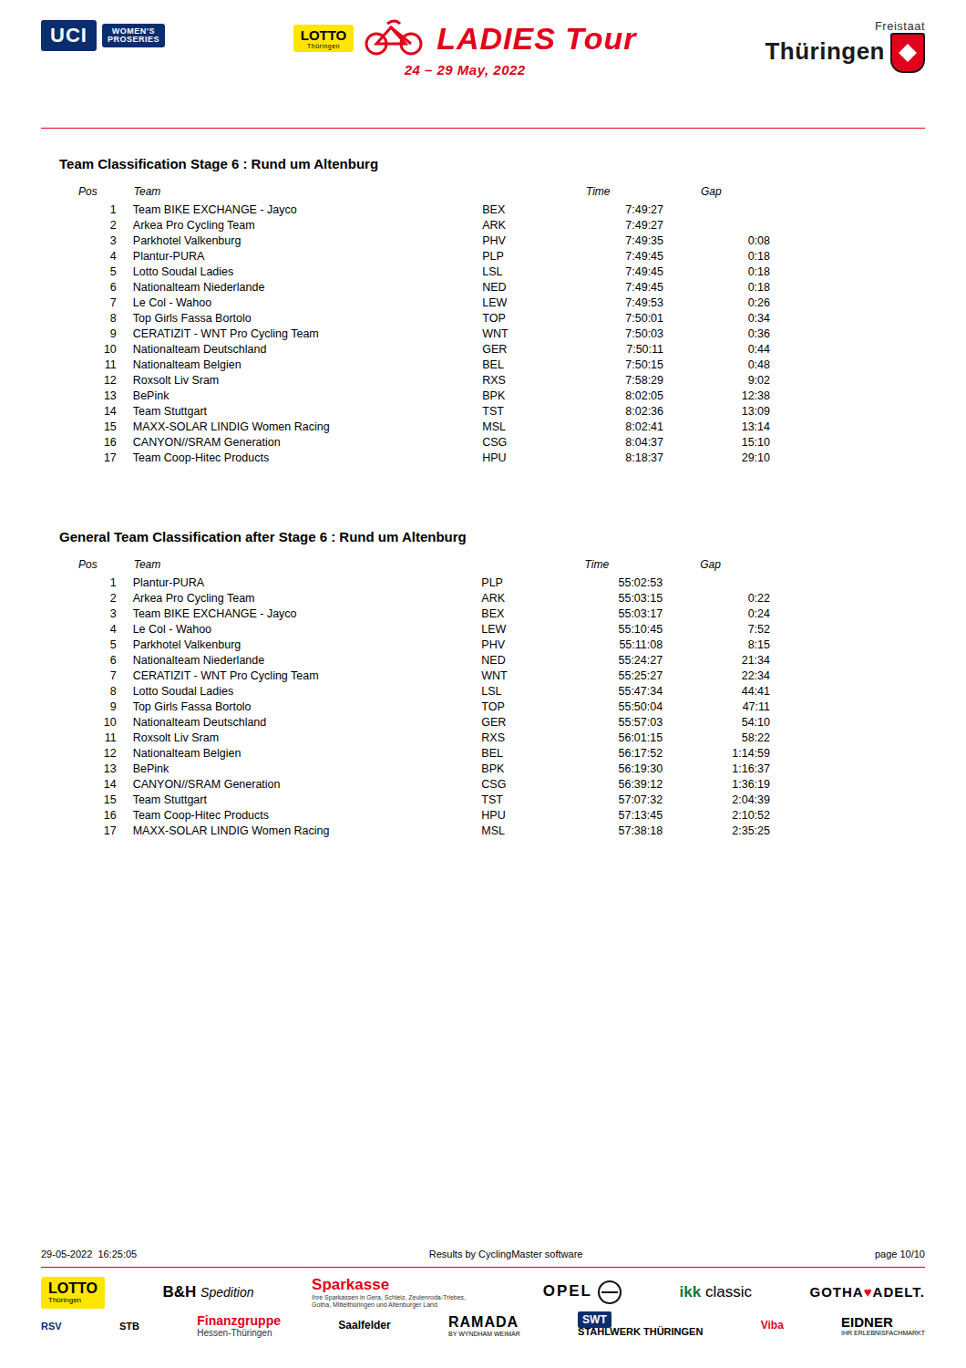UCI
WOMEN'S PROSERIES
LOTTOThüringen LADIES Tour
24 – 29 May, 2022
Freistaat
Thüringen
Team Classification Stage 6 : Rund um Altenburg
| Pos | Team | | Time | Gap |
| --- | --- | --- | --- | --- |
| 1 | Team BIKE EXCHANGE - Jayco | BEX | 7:49:27 | |
| 2 | Arkea Pro Cycling Team | ARK | 7:49:27 | |
| 3 | Parkhotel Valkenburg | PHV | 7:49:35 | 0:08 |
| 4 | Plantur-PURA | PLP | 7:49:45 | 0:18 |
| 5 | Lotto Soudal Ladies | LSL | 7:49:45 | 0:18 |
| 6 | Nationalteam Niederlande | NED | 7:49:45 | 0:18 |
| 7 | Le Col - Wahoo | LEW | 7:49:53 | 0:26 |
| 8 | Top Girls Fassa Bortolo | TOP | 7:50:01 | 0:34 |
| 9 | CERATIZIT - WNT Pro Cycling Team | WNT | 7:50:03 | 0:36 |
| 10 | Nationalteam Deutschland | GER | 7:50:11 | 0:44 |
| 11 | Nationalteam Belgien | BEL | 7:50:15 | 0:48 |
| 12 | Roxsolt Liv Sram | RXS | 7:58:29 | 9:02 |
| 13 | BePink | BPK | 8:02:05 | 12:38 |
| 14 | Team Stuttgart | TST | 8:02:36 | 13:09 |
| 15 | MAXX-SOLAR LINDIG Women Racing | MSL | 8:02:41 | 13:14 |
| 16 | CANYON//SRAM Generation | CSG | 8:04:37 | 15:10 |
| 17 | Team Coop-Hitec Products | HPU | 8:18:37 | 29:10 |
General Team Classification after Stage 6 : Rund um Altenburg
| Pos | Team | | Time | Gap |
| --- | --- | --- | --- | --- |
| 1 | Plantur-PURA | PLP | 55:02:53 | |
| 2 | Arkea Pro Cycling Team | ARK | 55:03:15 | 0:22 |
| 3 | Team BIKE EXCHANGE - Jayco | BEX | 55:03:17 | 0:24 |
| 4 | Le Col - Wahoo | LEW | 55:10:45 | 7:52 |
| 5 | Parkhotel Valkenburg | PHV | 55:11:08 | 8:15 |
| 6 | Nationalteam Niederlande | NED | 55:24:27 | 21:34 |
| 7 | CERATIZIT - WNT Pro Cycling Team | WNT | 55:25:27 | 22:34 |
| 8 | Lotto Soudal Ladies | LSL | 55:47:34 | 44:41 |
| 9 | Top Girls Fassa Bortolo | TOP | 55:50:04 | 47:11 |
| 10 | Nationalteam Deutschland | GER | 55:57:03 | 54:10 |
| 11 | Roxsolt Liv Sram | RXS | 56:01:15 | 58:22 |
| 12 | Nationalteam Belgien | BEL | 56:17:52 | 1:14:59 |
| 13 | BePink | BPK | 56:19:30 | 1:16:37 |
| 14 | CANYON//SRAM Generation | CSG | 56:39:12 | 1:36:19 |
| 15 | Team Stuttgart | TST | 57:07:32 | 2:04:39 |
| 16 | Team Coop-Hitec Products | HPU | 57:13:45 | 2:10:52 |
| 17 | MAXX-SOLAR LINDIG Women Racing | MSL | 57:38:18 | 2:35:25 |
29-05-2022 16:25:05
Results by CyclingMaster software
page 10/10
LOTTOThüringen
B&H Spedition
Sparkasse Ihre Sparkassen in Gera, Schleiz, Zeulenroda-Triebes, Gotha, Mittelthüringen und Altenburger Land
OPEL
ikk classic
GOTHA♥ADELT.
RSV
STB
FinanzgruppeHessen-Thüringen
Saalfelder
RAMADABY WYNDHAM WEIMAR
SWT STAHLWERK THÜRINGEN
Viba
EIDNERIHR ERLEBNISFACHMARKT